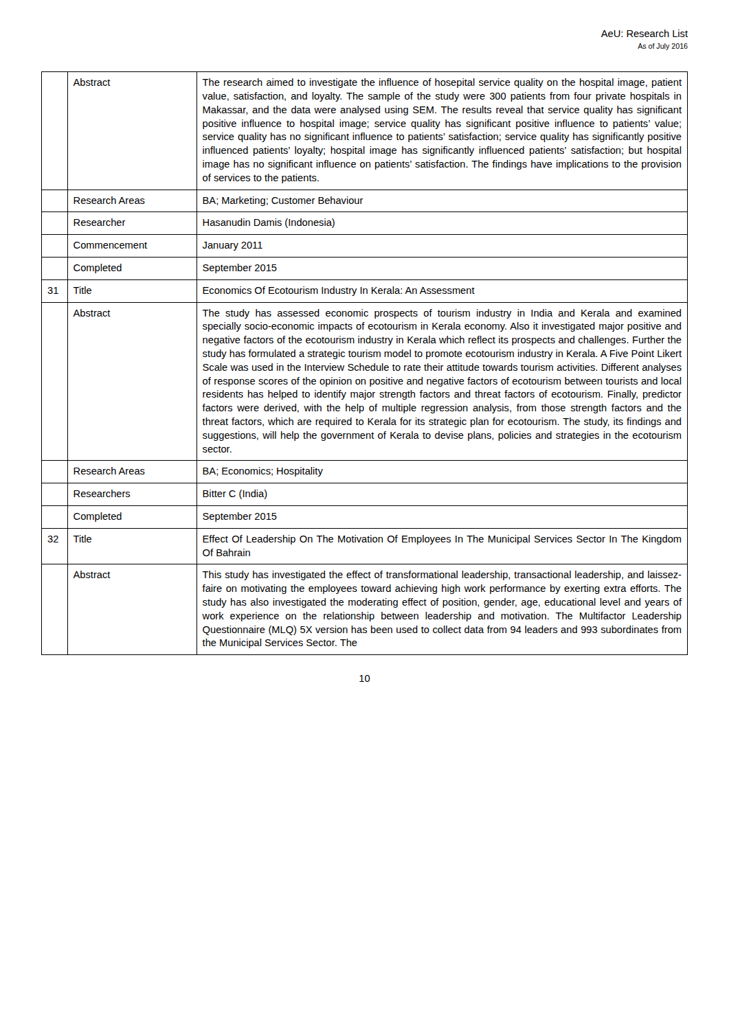AeU: Research List
As of July 2016
| | Abstract | The research aimed to investigate the influence of hosepital service quality on the hospital image, patient value, satisfaction, and loyalty. The sample of the study were 300 patients from four private hospitals in Makassar, and the data were analysed using SEM. The results reveal that service quality has significant positive influence to hospital image; service quality has significant positive influence to patients’ value; service quality has no significant influence to patients’ satisfaction; service quality has significantly positive influenced patients’ loyalty; hospital image has significantly influenced patients’ satisfaction; but hospital image has no significant influence on patients’ satisfaction. The findings have implications to the provision of services to the patients. |
| | Research Areas | BA; Marketing; Customer Behaviour |
| | Researcher | Hasanudin Damis (Indonesia) |
| | Commencement | January 2011 |
| | Completed | September 2015 |
| 31 | Title | Economics Of Ecotourism Industry In Kerala: An Assessment |
| | Abstract | The study has assessed economic prospects of tourism industry in India and Kerala and examined specially socio-economic impacts of ecotourism in Kerala economy. Also it investigated major positive and negative factors of the ecotourism industry in Kerala which reflect its prospects and challenges. Further the study has formulated a strategic tourism model to promote ecotourism industry in Kerala. A Five Point Likert Scale was used in the Interview Schedule to rate their attitude towards tourism activities. Different analyses of response scores of the opinion on positive and negative factors of ecotourism between tourists and local residents has helped to identify major strength factors and threat factors of ecotourism. Finally, predictor factors were derived, with the help of multiple regression analysis, from those strength factors and the threat factors, which are required to Kerala for its strategic plan for ecotourism. The study, its findings and suggestions, will help the government of Kerala to devise plans, policies and strategies in the ecotourism sector. |
| | Research Areas | BA; Economics; Hospitality |
| | Researchers | Bitter C (India) |
| | Completed | September 2015 |
| 32 | Title | Effect Of Leadership On The Motivation Of Employees In The Municipal Services Sector In The Kingdom Of Bahrain |
| | Abstract | This study has investigated the effect of transformational leadership, transactional leadership, and laissez-faire on motivating the employees toward achieving high work performance by exerting extra efforts. The study has also investigated the moderating effect of position, gender, age, educational level and years of work experience on the relationship between leadership and motivation. The Multifactor Leadership Questionnaire (MLQ) 5X version has been used to collect data from 94 leaders and 993 subordinates from the Municipal Services Sector. The |
10